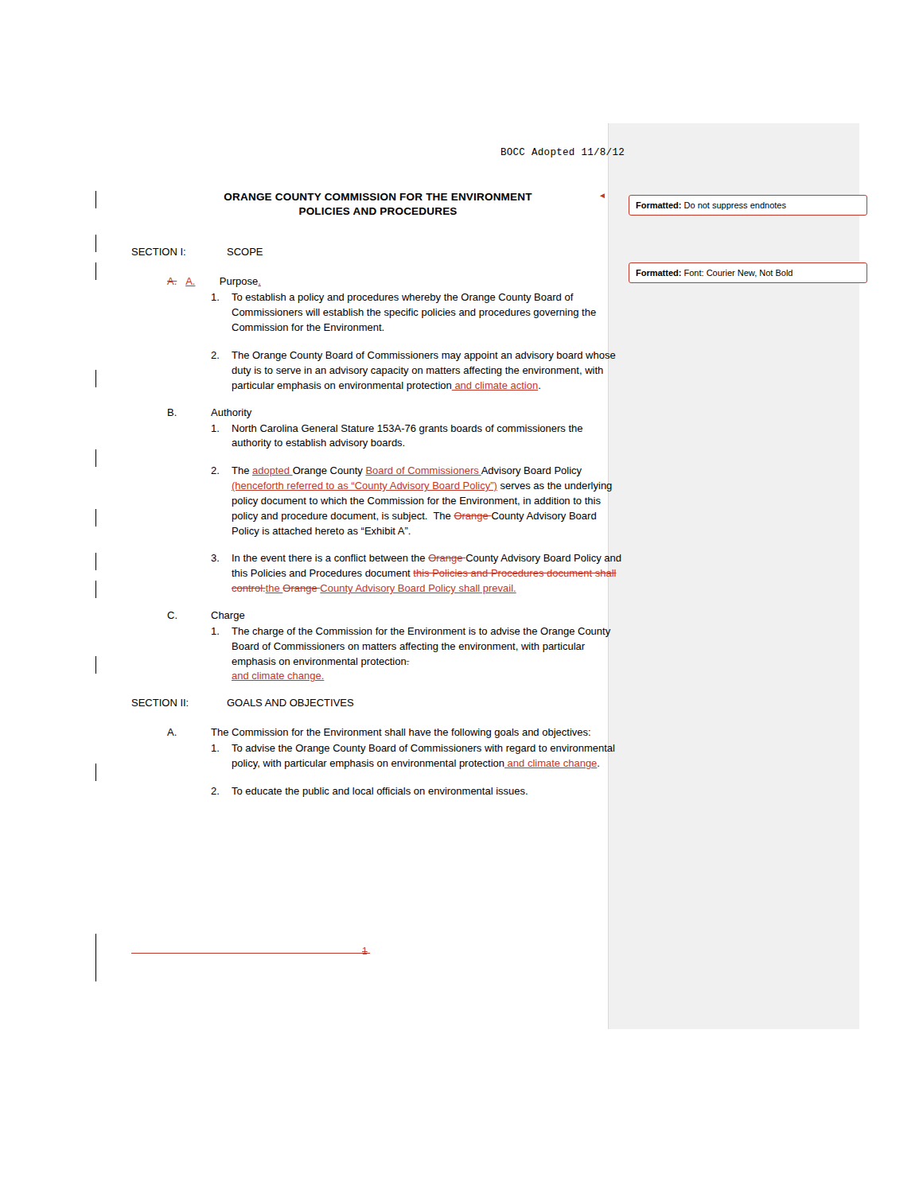Formatted: Do not suppress endnotes
Formatted: Font: Courier New, Not Bold
◄
BOCC Adopted 11/8/12
ORANGE COUNTY COMMISSION FOR THE ENVIRONMENT
POLICIES AND PROCEDURES
SECTION I:
SCOPE
A. A.
Purpose,
1. To establish a policy and procedures whereby the Orange County Board of Commissioners will establish the specific policies and procedures governing the Commission for the Environment.
2. The Orange County Board of Commissioners may appoint an advisory board whose duty is to serve in an advisory capacity on matters affecting the environment, with particular emphasis on environmental protection and climate action.
B.
Authority
1. North Carolina General Stature 153A-76 grants boards of commissioners the authority to establish advisory boards.
2. The adopted Orange County Board of Commissioners Advisory Board Policy (henceforth referred to as “County Advisory Board Policy”) serves as the underlying policy document to which the Commission for the Environment, in addition to this policy and procedure document, is subject. The Orange County Advisory Board Policy is attached hereto as “Exhibit A”.
3. In the event there is a conflict between the Orange County Advisory Board Policy and this Policies and Procedures document this Policies and Procedures document shall control. the Orange County Advisory Board Policy shall prevail.
C.
Charge
1. The charge of the Commission for the Environment is to advise the Orange County Board of Commissioners on matters affecting the environment, with particular emphasis on environmental protection.
and climate change.
SECTION II:
GOALS AND OBJECTIVES
A.
The Commission for the Environment shall have the following goals and objectives:
1. To advise the Orange County Board of Commissioners with regard to environmental policy, with particular emphasis on environmental protection and climate change.
2. To educate the public and local officials on environmental issues.
1